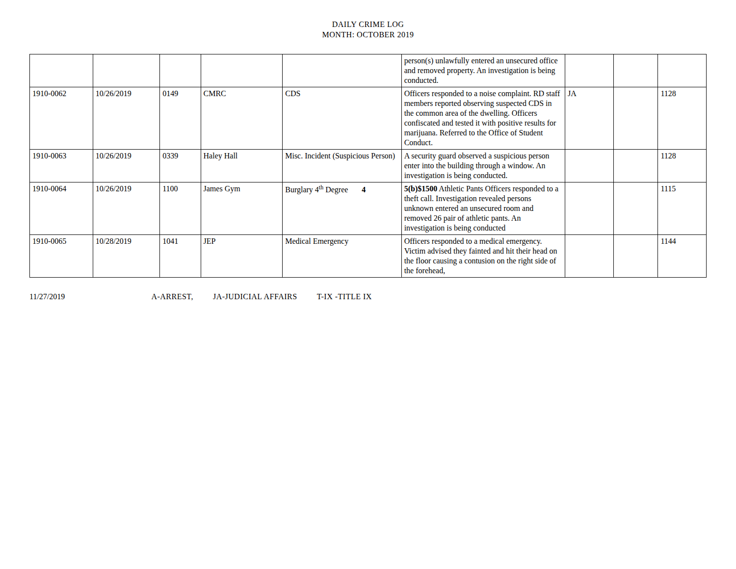DAILY CRIME LOG
MONTH: OCTOBER 2019
| | | | | | person(s) unlawfully entered an unsecured office and removed property. An investigation is being conducted. | | | |
| 1910-0062 | 10/26/2019 | 0149 | CMRC | CDS | Officers responded to a noise complaint. RD staff members reported observing suspected CDS in the common area of the dwelling. Officers confiscated and tested it with positive results for marijuana. Referred to the Office of Student Conduct. | JA | | 1128 |
| 1910-0063 | 10/26/2019 | 0339 | Haley Hall | Misc. Incident (Suspicious Person) | A security guard observed a suspicious person enter into the building through a window. An investigation is being conducted. | | | 1128 |
| 1910-0064 | 10/26/2019 | 1100 | James Gym | Burglary 4 th Degree 4 | 5(b)$1500 Athletic Pants Officers responded to a theft call. Investigation revealed persons unknown entered an unsecured room and removed 26 pair of athletic pants. An investigation is being conducted | | | 1115 |
| 1910-0065 | 10/28/2019 | 1041 | JEP | Medical Emergency | Officers responded to a medical emergency. Victim advised they fainted and hit their head on the floor causing a contusion on the right side of the forehead, | | | 1144 |
11/27/2019
A-ARREST, JA-JUDICIAL AFFAIRS T-IX -TITLE IX